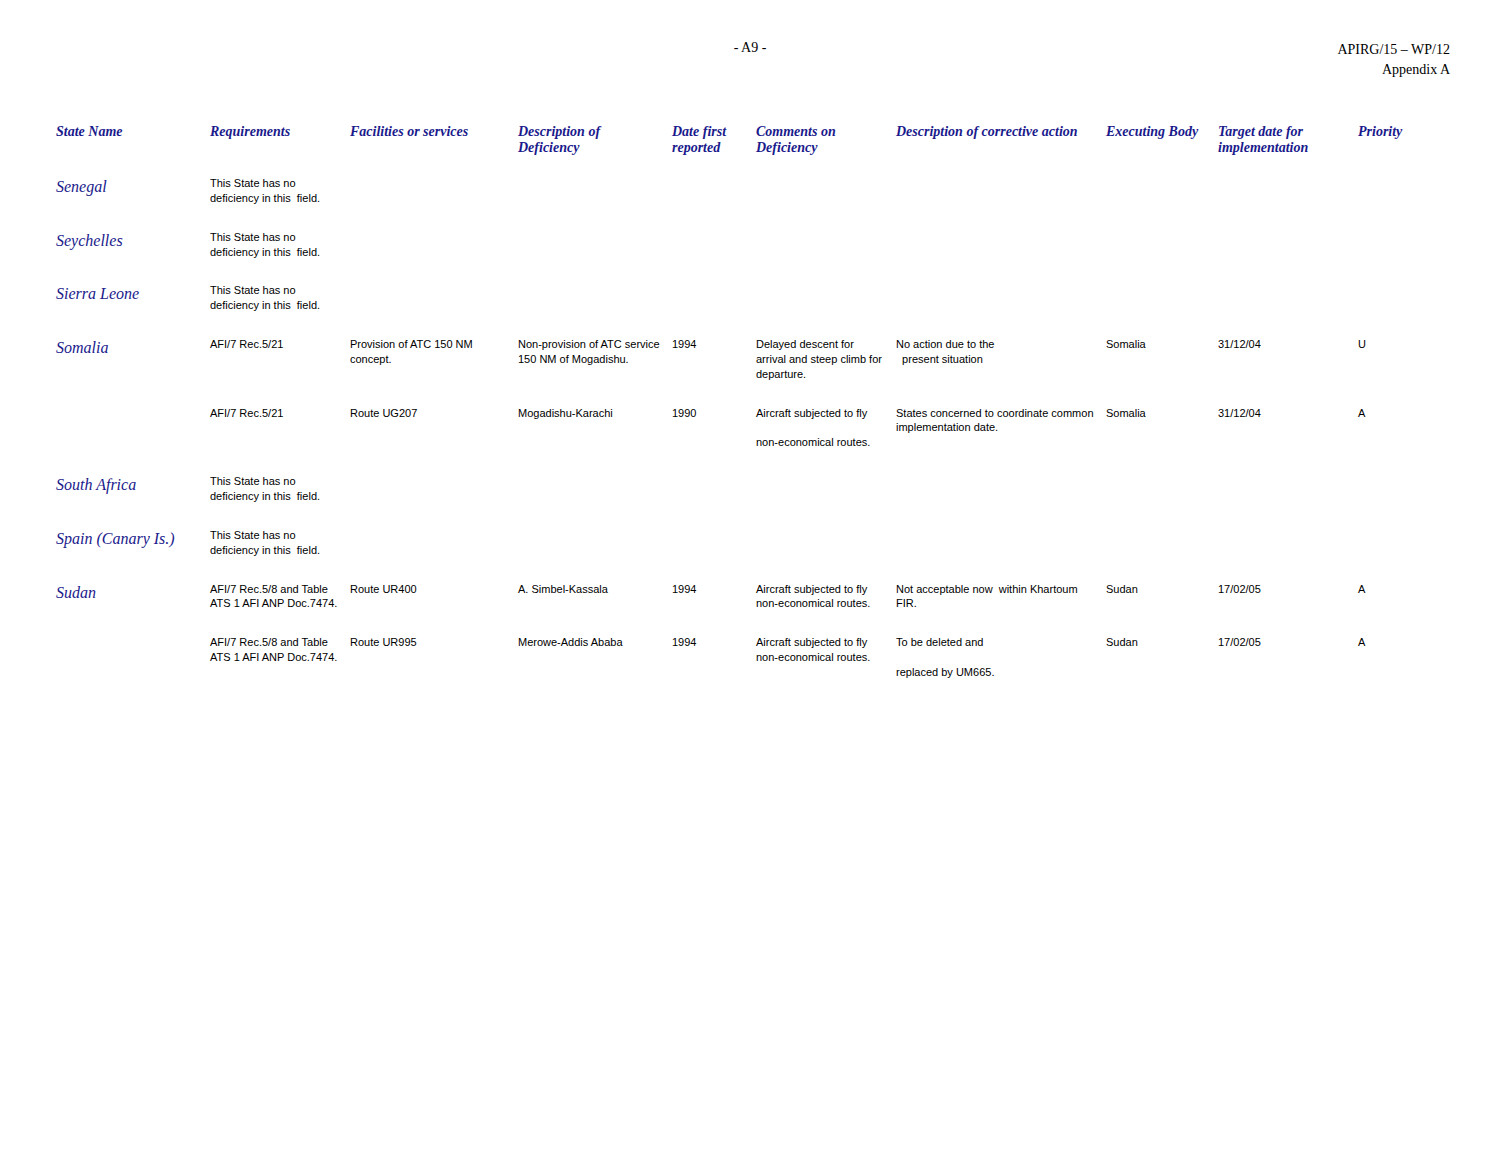- A9 -
APIRG/15 – WP/12
Appendix A
| State Name | Requirements | Facilities or services | Description of Deficiency | Date first reported | Comments on Deficiency | Description of corrective action | Executing Body | Target date for implementation | Priority |
| --- | --- | --- | --- | --- | --- | --- | --- | --- | --- |
| Senegal | This State has no deficiency in this field. | | | | | | | | |
| Seychelles | This State has no deficiency in this field. | | | | | | | | |
| Sierra Leone | This State has no deficiency in this field. | | | | | | | | |
| Somalia | AFI/7 Rec.5/21 | Provision of ATC 150 NM concept. | Non-provision of ATC service 150 NM of Mogadishu. | 1994 | Delayed descent for arrival and steep climb for departure. | No action due to the present situation | Somalia | 31/12/04 | U |
| | AFI/7 Rec.5/21 | Route UG207 | Mogadishu-Karachi | 1990 | Aircraft subjected to fly non-economical routes. | States concerned to coordinate common implementation date. | Somalia | 31/12/04 | A |
| South Africa | This State has no deficiency in this field. | | | | | | | | |
| Spain (Canary Is.) | This State has no deficiency in this field. | | | | | | | | |
| Sudan | AFI/7 Rec.5/8 and Table ATS 1 AFI ANP Doc.7474. | Route UR400 | A. Simbel-Kassala | 1994 | Aircraft subjected to fly non-economical routes. | Not acceptable now within Khartoum FIR. | Sudan | 17/02/05 | A |
| | AFI/7 Rec.5/8 and Table ATS 1 AFI ANP Doc.7474. | Route UR995 | Merowe-Addis Ababa | 1994 | Aircraft subjected to fly non-economical routes. | To be deleted and replaced by UM665. | Sudan | 17/02/05 | A |